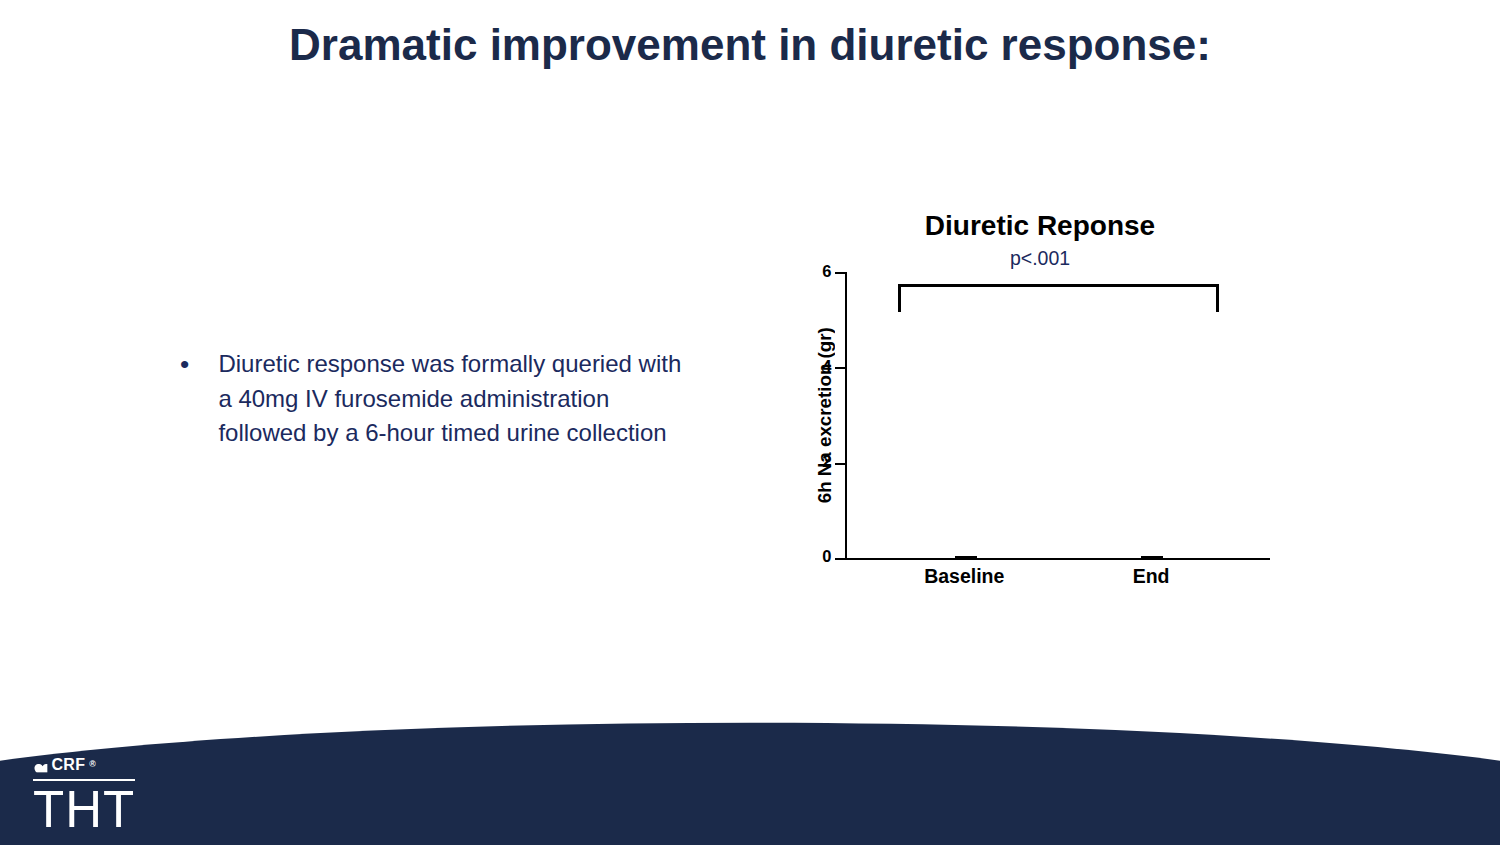Dramatic improvement in diuretic response:
Diuretic response was formally queried with a 40mg IV furosemide administration followed by a 6-hour timed urine collection
Diuretic Reponse
p<.001
6h Na excretion (gr)
6
4
2
0
Baseline End
CRF®
THT